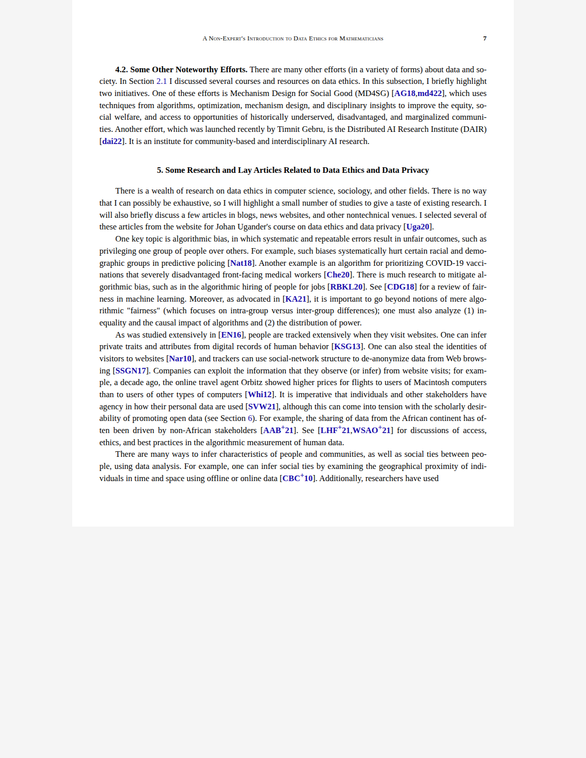A Non-Expert's Introduction to Data Ethics for Mathematicians 7
4.2. Some Other Noteworthy Efforts. There are many other efforts (in a variety of forms) about data and society. In Section 2.1 I discussed several courses and resources on data ethics. In this subsection, I briefly highlight two initiatives. One of these efforts is Mechanism Design for Social Good (MD4SG) [AG18,md422], which uses techniques from algorithms, optimization, mechanism design, and disciplinary insights to improve the equity, social welfare, and access to opportunities of historically underserved, disadvantaged, and marginalized communities. Another effort, which was launched recently by Timnit Gebru, is the Distributed AI Research Institute (DAIR) [dai22]. It is an institute for community-based and interdisciplinary AI research.
5. Some Research and Lay Articles Related to Data Ethics and Data Privacy
There is a wealth of research on data ethics in computer science, sociology, and other fields. There is no way that I can possibly be exhaustive, so I will highlight a small number of studies to give a taste of existing research. I will also briefly discuss a few articles in blogs, news websites, and other nontechnical venues. I selected several of these articles from the website for Johan Ugander's course on data ethics and data privacy [Uga20].
One key topic is algorithmic bias, in which systematic and repeatable errors result in unfair outcomes, such as privileging one group of people over others. For example, such biases systematically hurt certain racial and demographic groups in predictive policing [Nat18]. Another example is an algorithm for prioritizing COVID-19 vaccinations that severely disadvantaged front-facing medical workers [Che20]. There is much research to mitigate algorithmic bias, such as in the algorithmic hiring of people for jobs [RBKL20]. See [CDG18] for a review of fairness in machine learning. Moreover, as advocated in [KA21], it is important to go beyond notions of mere algorithmic "fairness" (which focuses on intra-group versus inter-group differences); one must also analyze (1) inequality and the causal impact of algorithms and (2) the distribution of power.
As was studied extensively in [EN16], people are tracked extensively when they visit websites. One can infer private traits and attributes from digital records of human behavior [KSG13]. One can also steal the identities of visitors to websites [Nar10], and trackers can use social-network structure to de-anonymize data from Web browsing [SSGN17]. Companies can exploit the information that they observe (or infer) from website visits; for example, a decade ago, the online travel agent Orbitz showed higher prices for flights to users of Macintosh computers than to users of other types of computers [Whi12]. It is imperative that individuals and other stakeholders have agency in how their personal data are used [SVW21], although this can come into tension with the scholarly desirability of promoting open data (see Section 6). For example, the sharing of data from the African continent has often been driven by non-African stakeholders [AAB+21]. See [LHF+21,WSAO+21] for discussions of access, ethics, and best practices in the algorithmic measurement of human data.
There are many ways to infer characteristics of people and communities, as well as social ties between people, using data analysis. For example, one can infer social ties by examining the geographical proximity of individuals in time and space using offline or online data [CBC+10]. Additionally, researchers have used